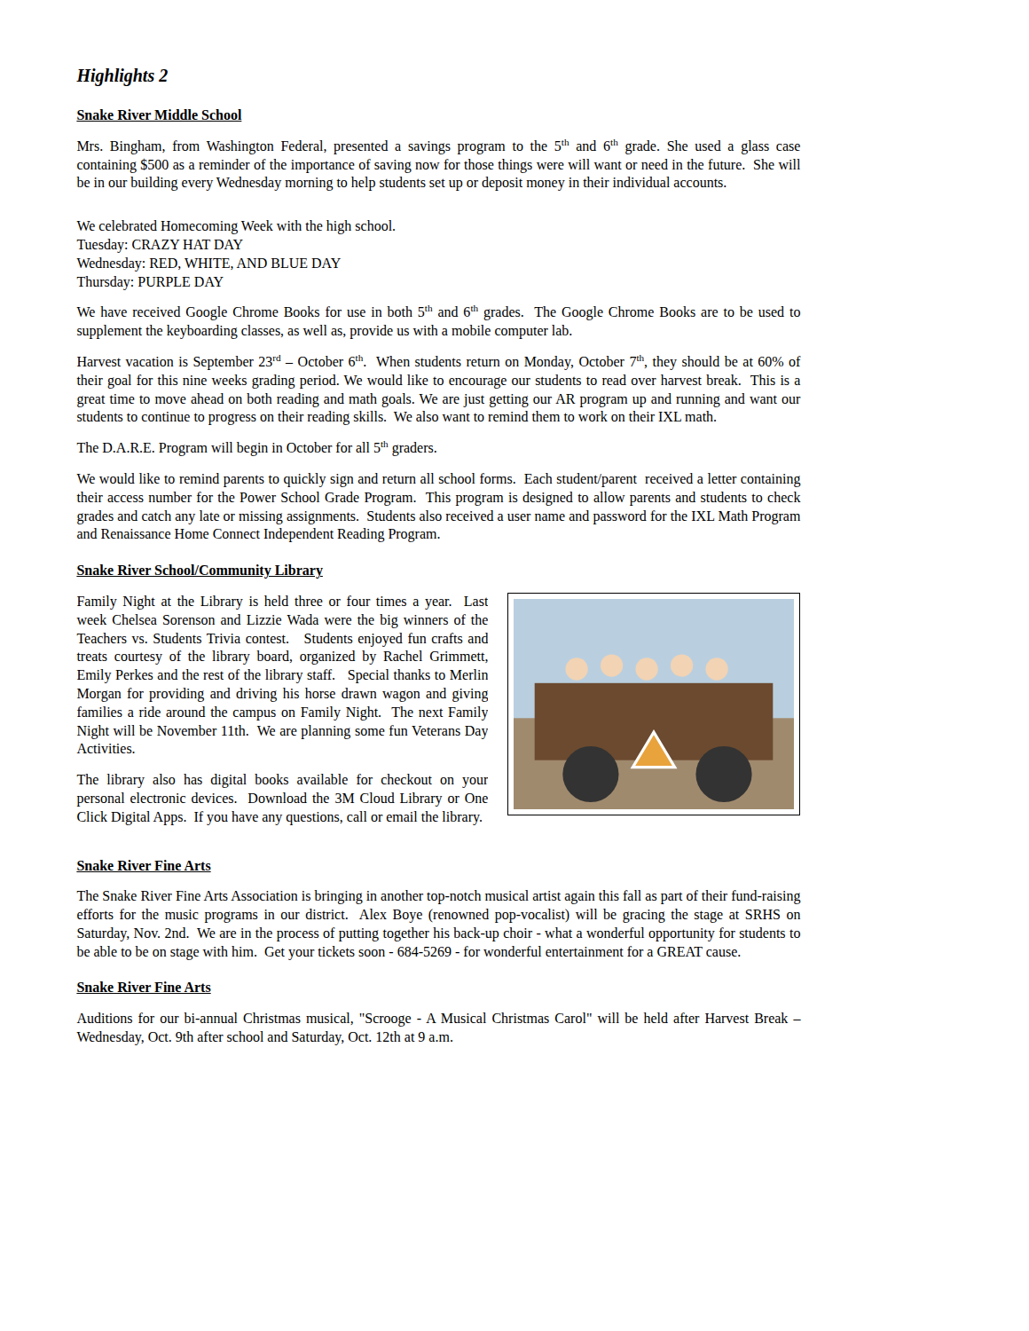Highlights 2
Snake River Middle School
Mrs. Bingham, from Washington Federal, presented a savings program to the 5th and 6th grade. She used a glass case containing $500 as a reminder of the importance of saving now for those things were will want or need in the future. She will be in our building every Wednesday morning to help students set up or deposit money in their individual accounts.
We celebrated Homecoming Week with the high school.
Tuesday: CRAZY HAT DAY
Wednesday: RED, WHITE, AND BLUE DAY
Thursday: PURPLE DAY
We have received Google Chrome Books for use in both 5th and 6th grades. The Google Chrome Books are to be used to supplement the keyboarding classes, as well as, provide us with a mobile computer lab.
Harvest vacation is September 23rd – October 6th. When students return on Monday, October 7th, they should be at 60% of their goal for this nine weeks grading period. We would like to encourage our students to read over harvest break. This is a great time to move ahead on both reading and math goals. We are just getting our AR program up and running and want our students to continue to progress on their reading skills. We also want to remind them to work on their IXL math.
The D.A.R.E. Program will begin in October for all 5th graders.
We would like to remind parents to quickly sign and return all school forms. Each student/parent received a letter containing their access number for the Power School Grade Program. This program is designed to allow parents and students to check grades and catch any late or missing assignments. Students also received a user name and password for the IXL Math Program and Renaissance Home Connect Independent Reading Program.
Snake River School/Community Library
Family Night at the Library is held three or four times a year. Last week Chelsea Sorenson and Lizzie Wada were the big winners of the Teachers vs. Students Trivia contest. Students enjoyed fun crafts and treats courtesy of the library board, organized by Rachel Grimmett, Emily Perkes and the rest of the library staff. Special thanks to Merlin Morgan for providing and driving his horse drawn wagon and giving families a ride around the campus on Family Night. The next Family Night will be November 11th. We are planning some fun Veterans Day Activities.
The library also has digital books available for checkout on your personal electronic devices. Download the 3M Cloud Library or One Click Digital Apps. If you have any questions, call or email the library.
Snake River Fine Arts
The Snake River Fine Arts Association is bringing in another top-notch musical artist again this fall as part of their fund-raising efforts for the music programs in our district. Alex Boye (renowned pop-vocalist) will be gracing the stage at SRHS on Saturday, Nov. 2nd. We are in the process of putting together his back-up choir - what a wonderful opportunity for students to be able to be on stage with him. Get your tickets soon - 684-5269 - for wonderful entertainment for a GREAT cause.
Snake River Fine Arts
Auditions for our bi-annual Christmas musical, "Scrooge - A Musical Christmas Carol" will be held after Harvest Break – Wednesday, Oct. 9th after school and Saturday, Oct. 12th at 9 a.m.